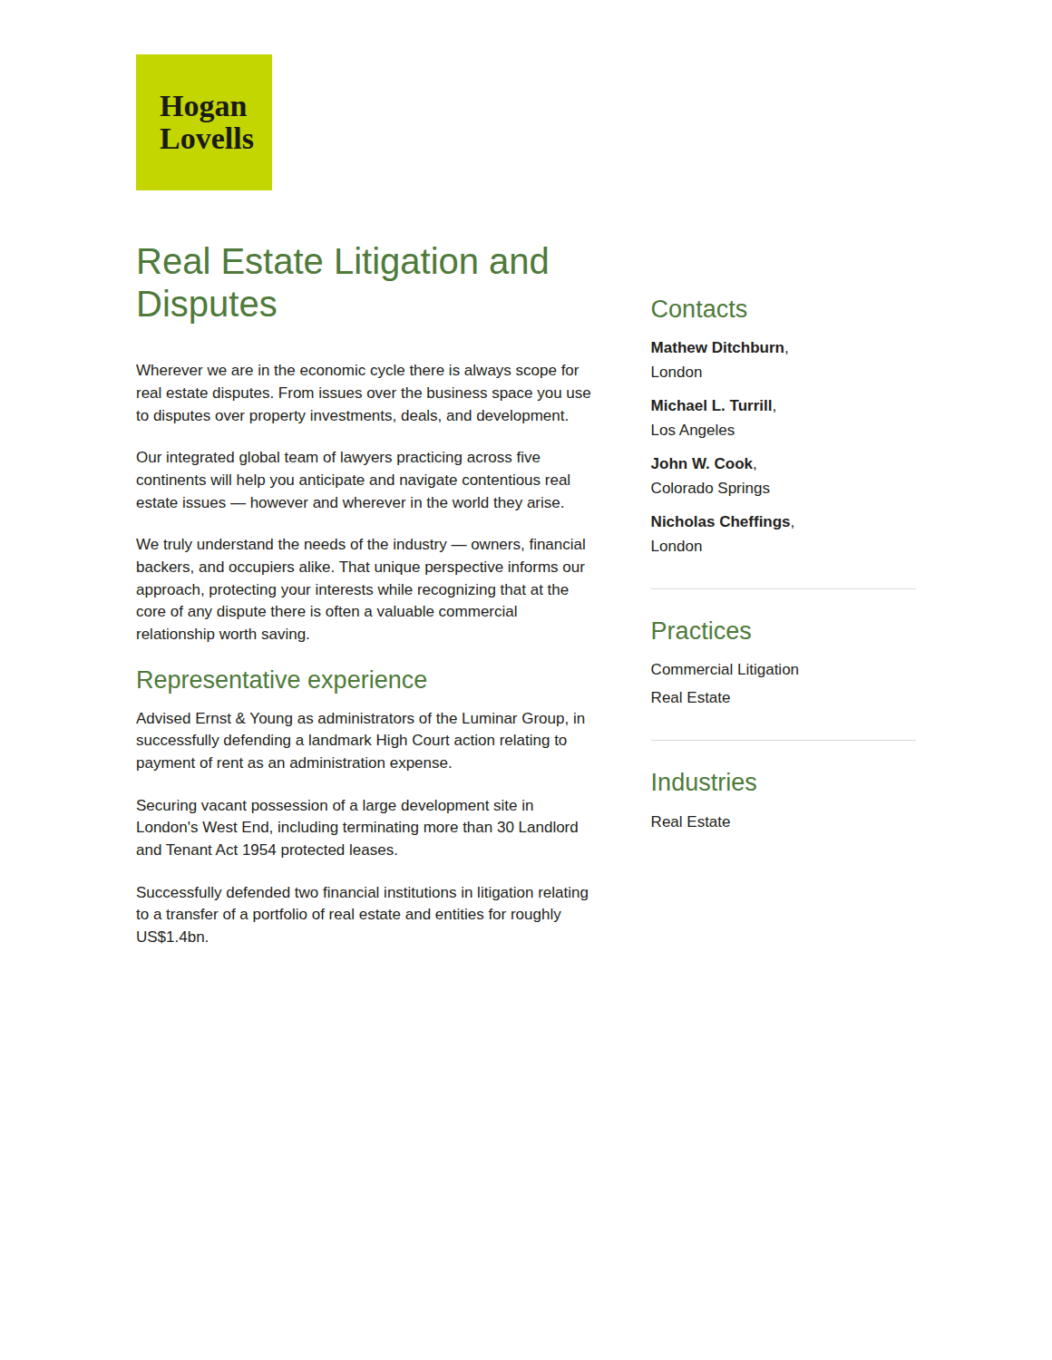Hogan
Lovells
Real Estate Litigation and Disputes
Wherever we are in the economic cycle there is always scope for real estate disputes. From issues over the business space you use to disputes over property investments, deals, and development.
Our integrated global team of lawyers practicing across five continents will help you anticipate and navigate contentious real estate issues — however and wherever in the world they arise.
We truly understand the needs of the industry — owners, financial backers, and occupiers alike. That unique perspective informs our approach, protecting your interests while recognizing that at the core of any dispute there is often a valuable commercial relationship worth saving.
Representative experience
Advised Ernst & Young as administrators of the Luminar Group, in successfully defending a landmark High Court action relating to payment of rent as an administration expense.
Securing vacant possession of a large development site in London's West End, including terminating more than 30 Landlord and Tenant Act 1954 protected leases.
Successfully defended two financial institutions in litigation relating to a transfer of a portfolio of real estate and entities for roughly US$1.4bn.
Contacts
Mathew Ditchburn,
London
Michael L. Turrill,
Los Angeles
John W. Cook,
Colorado Springs
Nicholas Cheffings,
London
Practices
Commercial Litigation
Real Estate
Industries
Real Estate